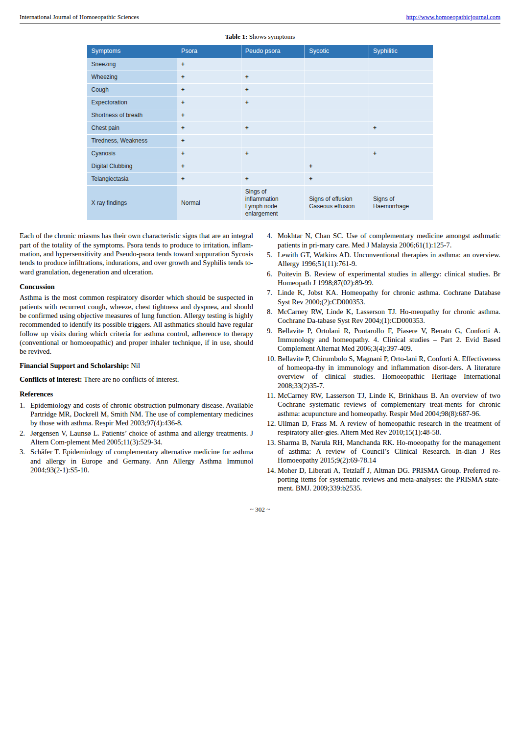International Journal of Homoeopathic Sciences http://www.homoeopathicjournal.com
Table 1: Shows symptoms
| Symptoms | Psora | Peudo psora | Sycotic | Syphilitic |
| --- | --- | --- | --- | --- |
| Sneezing | + | | | |
| Wheezing | + | + | | |
| Cough | + | + | | |
| Expectoration | + | + | | |
| Shortness of breath | + | | | |
| Chest pain | + | + | | + |
| Tiredness, Weakness | + | | | |
| Cyanosis | + | + | | + |
| Digital Clubbing | + | | + | |
| Telangiectasia | + | + | + | |
| X ray findings | Normal | Sings of inflammation Lymph node enlargement | Signs of effusion Gaseous effusion | Signs of Haemorrhage |
Each of the chronic miasms has their own characteristic signs that are an integral part of the totality of the symptoms. Psora tends to produce to irritation, inflammation, and hypersensitivity and Pseudo-psora tends toward suppuration Sycosis tends to produce infiltrations, indurations, and over growth and Syphilis tends toward granulation, degeneration and ulceration.
Concussion
Asthma is the most common respiratory disorder which should be suspected in patients with recurrent cough, wheeze, chest tightness and dyspnea, and should be confirmed using objective measures of lung function. Allergy testing is highly recommended to identify its possible triggers. All asthmatics should have regular follow up visits during which criteria for asthma control, adherence to therapy (conventional or homoeopathic) and proper inhaler technique, if in use, should be revived.
Financial Support and Scholarship: Nil
Conflicts of interest: There are no conflicts of interest.
References
Epidemiology and costs of chronic obstruction pulmonary disease. Available Partridge MR, Dockrell M, Smith NM. The use of complementary medicines by those with asthma. Respir Med 2003;97(4):436-8.
Jørgensen V, Launsø L. Patients’ choice of asthma and allergy treatments. J Altern Com-plement Med 2005;11(3):529-34.
Schäfer T. Epidemiology of complementary alternative medicine for asthma and allergy in Europe and Germany. Ann Allergy Asthma Immunol 2004;93(2-1):S5-10.
Mokhtar N, Chan SC. Use of complementary medicine amongst asthmatic patients in pri-mary care. Med J Malaysia 2006;61(1):125-7.
Lewith GT, Watkins AD. Unconventional therapies in asthma: an overview. Allergy 1996;51(11):761-9.
Poitevin B. Review of experimental studies in allergy: clinical studies. Br Homeopath J 1998;87(02):89-99.
Linde K, Jobst KA. Homeopathy for chronic asthma. Cochrane Database Syst Rev 2000;(2):CD000353.
McCarney RW, Linde K, Lasserson TJ. Ho-meopathy for chronic asthma. Cochrane Da-tabase Syst Rev 2004;(1):CD000353.
Bellavite P, Ortolani R, Pontarollo F, Piasere V, Benato G, Conforti A. Immunology and homeopathy. 4. Clinical studies – Part 2. Evid Based Complement Alternat Med 2006;3(4):397-409.
Bellavite P, Chirumbolo S, Magnani P, Orto-lani R, Conforti A. Effectiveness of homeopa-thy in immunology and inflammation disor-ders. A literature overview of clinical studies. Homoeopathic Heritage International 2008;33(2)35-7.
McCarney RW, Lasserson TJ, Linde K, Brinkhaus B. An overview of two Cochrane systematic reviews of complementary treat-ments for chronic asthma: acupuncture and homeopathy. Respir Med 2004;98(8):687-96.
Ullman D, Frass M. A review of homeopathic research in the treatment of respiratory aller-gies. Altern Med Rev 2010;15(1):48-58.
Sharma B, Narula RH, Manchanda RK. Ho-moeopathy for the management of asthma: A review of Council’s Clinical Research. In-dian J Res Homoeopathy 2015;9(2):69-78.14
Moher D, Liberati A, Tetzlaff J, Altman DG. PRISMA Group. Preferred reporting items for systematic reviews and meta-analyses: the PRISMA statement. BMJ. 2009;339:b2535.
~ 302 ~